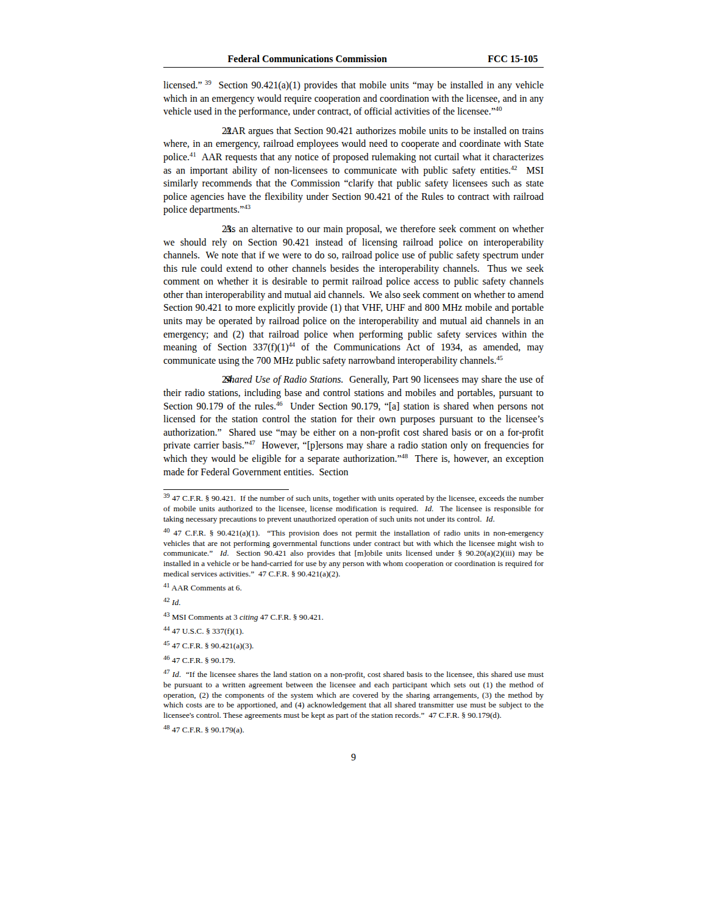Federal Communications Commission FCC 15-105
licensed.” 39 Section 90.421(a)(1) provides that mobile units “may be installed in any vehicle which in an emergency would require cooperation and coordination with the licensee, and in any vehicle used in the performance, under contract, of official activities of the licensee.”40
22. AAR argues that Section 90.421 authorizes mobile units to be installed on trains where, in an emergency, railroad employees would need to cooperate and coordinate with State police.41 AAR requests that any notice of proposed rulemaking not curtail what it characterizes as an important ability of non-licensees to communicate with public safety entities.42 MSI similarly recommends that the Commission “clarify that public safety licensees such as state police agencies have the flexibility under Section 90.421 of the Rules to contract with railroad police departments.”43
23. As an alternative to our main proposal, we therefore seek comment on whether we should rely on Section 90.421 instead of licensing railroad police on interoperability channels. We note that if we were to do so, railroad police use of public safety spectrum under this rule could extend to other channels besides the interoperability channels. Thus we seek comment on whether it is desirable to permit railroad police access to public safety channels other than interoperability and mutual aid channels. We also seek comment on whether to amend Section 90.421 to more explicitly provide (1) that VHF, UHF and 800 MHz mobile and portable units may be operated by railroad police on the interoperability and mutual aid channels in an emergency; and (2) that railroad police when performing public safety services within the meaning of Section 337(f)(1)44 of the Communications Act of 1934, as amended, may communicate using the 700 MHz public safety narrowband interoperability channels.45
24. Shared Use of Radio Stations. Generally, Part 90 licensees may share the use of their radio stations, including base and control stations and mobiles and portables, pursuant to Section 90.179 of the rules.46 Under Section 90.179, “[a] station is shared when persons not licensed for the station control the station for their own purposes pursuant to the licensee’s authorization.” Shared use “may be either on a non-profit cost shared basis or on a for-profit private carrier basis.”47 However, “[p]ersons may share a radio station only on frequencies for which they would be eligible for a separate authorization.”48 There is, however, an exception made for Federal Government entities. Section
39 47 C.F.R. § 90.421. If the number of such units, together with units operated by the licensee, exceeds the number of mobile units authorized to the licensee, license modification is required. Id. The licensee is responsible for taking necessary precautions to prevent unauthorized operation of such units not under its control. Id.
40 47 C.F.R. § 90.421(a)(1). “This provision does not permit the installation of radio units in non-emergency vehicles that are not performing governmental functions under contract but with which the licensee might wish to communicate.” Id. Section 90.421 also provides that [m]obile units licensed under § 90.20(a)(2)(iii) may be installed in a vehicle or be hand-carried for use by any person with whom cooperation or coordination is required for medical services activities.” 47 C.F.R. § 90.421(a)(2).
41 AAR Comments at 6.
42 Id.
43 MSI Comments at 3 citing 47 C.F.R. § 90.421.
44 47 U.S.C. § 337(f)(1).
45 47 C.F.R. § 90.421(a)(3).
46 47 C.F.R. § 90.179.
47 Id. “If the licensee shares the land station on a non-profit, cost shared basis to the licensee, this shared use must be pursuant to a written agreement between the licensee and each participant which sets out (1) the method of operation, (2) the components of the system which are covered by the sharing arrangements, (3) the method by which costs are to be apportioned, and (4) acknowledgement that all shared transmitter use must be subject to the licensee's control. These agreements must be kept as part of the station records.” 47 C.F.R. § 90.179(d).
48 47 C.F.R. § 90.179(a).
9